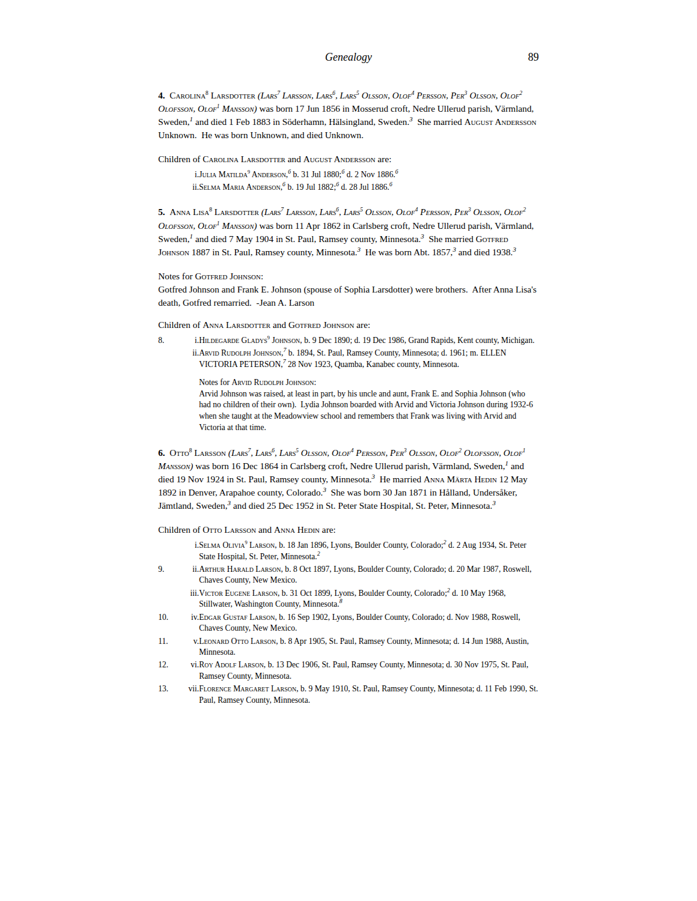Genealogy 89
4. Carolina8 Larsdotter (Lars7 Larsson, Lars6, Lars5 Olsson, Olof4 Persson, Per3 Olsson, Olof2 Olofsson, Olof1 Mansson) was born 17 Jun 1856 in Mosserud croft, Nedre Ullerud parish, Värmland, Sweden,1 and died 1 Feb 1883 in Söderhamn, Hälsingland, Sweden.3 She married August Andersson Unknown. He was born Unknown, and died Unknown.
Children of Carolina Larsdotter and August Andersson are:
| | i. | Julia Matilda 9 Anderson , 6 b. 31 Jul 1880; 6 d. 2 Nov 1886. 6 |
| | ii. | Selma Maria Anderson , 6 b. 19 Jul 1882; 6 d. 28 Jul 1886. 6 |
5. Anna Lisa8 Larsdotter (Lars7 Larsson, Lars6, Lars5 Olsson, Olof4 Persson, Per3 Olsson, Olof2 Olofsson, Olof1 Mansson) was born 11 Apr 1862 in Carlsberg croft, Nedre Ullerud parish, Värmland, Sweden,1 and died 7 May 1904 in St. Paul, Ramsey county, Minnesota.3 She married Gotfred Johnson 1887 in St. Paul, Ramsey county, Minnesota.3 He was born Abt. 1857,3 and died 1938.3
Notes for Gotfred Johnson:
Gotfred Johnson and Frank E. Johnson (spouse of Sophia Larsdotter) were brothers. After Anna Lisa's death, Gotfred remarried. -Jean A. Larson
Children of Anna Larsdotter and Gotfred Johnson are:
| 8. | i. | Hildegarde Gladys 9 Johnson , b. 9 Dec 1890; d. 19 Dec 1986, Grand Rapids, Kent county, Michigan. |
| | ii. | Arvid Rudolph Johnson , 7 b. 1894, St. Paul, Ramsey County, Minnesota; d. 1961; m. ELLEN VICTORIA PETERSON, 7 28 Nov 1923, Quamba, Kanabec county, Minnesota. Notes for Arvid Rudolph Johnson : Arvid Johnson was raised, at least in part, by his uncle and aunt, Frank E. and Sophia Johnson (who had no children of their own). Lydia Johnson boarded with Arvid and Victoria Johnson during 1932-6 when she taught at the Meadowview school and remembers that Frank was living with Arvid and Victoria at that time. |
6. Otto8 Larsson (Lars7, Lars6, Lars5 Olsson, Olof4 Persson, Per3 Olsson, Olof2 Olofsson, Olof1 Mansson) was born 16 Dec 1864 in Carlsberg croft, Nedre Ullerud parish, Värmland, Sweden,1 and died 19 Nov 1924 in St. Paul, Ramsey county, Minnesota.3 He married Anna Märta Hedin 12 May 1892 in Denver, Arapahoe county, Colorado.3 She was born 30 Jan 1871 in Hålland, Undersåker, Jämtland, Sweden,3 and died 25 Dec 1952 in St. Peter State Hospital, St. Peter, Minnesota.3
Children of Otto Larsson and Anna Hedin are:
| | i. | Selma Olivia 9 Larson , b. 18 Jan 1896, Lyons, Boulder County, Colorado; 2 d. 2 Aug 1934, St. Peter State Hospital, St. Peter, Minnesota. 2 |
| 9. | ii. | Arthur Harald Larson , b. 8 Oct 1897, Lyons, Boulder County, Colorado; d. 20 Mar 1987, Roswell, Chaves County, New Mexico. |
| | iii. | Victor Eugene Larson , b. 31 Oct 1899, Lyons, Boulder County, Colorado; 2 d. 10 May 1968, Stillwater, Washington County, Minnesota. 8 |
| 10. | iv. | Edgar Gustaf Larson , b. 16 Sep 1902, Lyons, Boulder County, Colorado; d. Nov 1988, Roswell, Chaves County, New Mexico. |
| 11. | v. | Leonard Otto Larson , b. 8 Apr 1905, St. Paul, Ramsey County, Minnesota; d. 14 Jun 1988, Austin, Minnesota. |
| 12. | vi. | Roy Adolf Larson , b. 13 Dec 1906, St. Paul, Ramsey County, Minnesota; d. 30 Nov 1975, St. Paul, Ramsey County, Minnesota. |
| 13. | vii. | Florence Margaret Larson , b. 9 May 1910, St. Paul, Ramsey County, Minnesota; d. 11 Feb 1990, St. Paul, Ramsey County, Minnesota. |